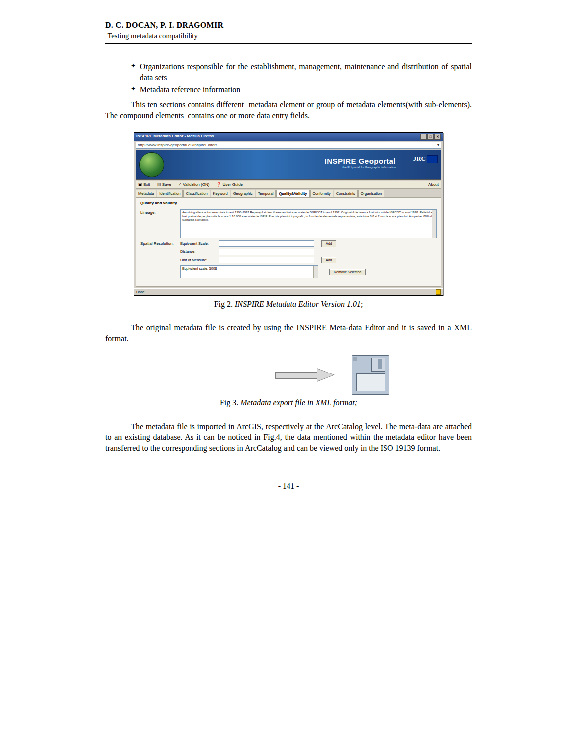D. C. DOCAN, P. I. DRAGOMIR
Testing metadata compatibility
Organizations responsible for the establishment, management, maintenance and distribution of spatial data sets
Metadata reference information
This ten sections contains different metadata element or group of metadata elements(with sub-elements). The compound elements contains one or more data entry fields.
INSPIRE Metadata Editor - Mozilla Firefox _□✕
http://www.inspire-geoportal.eu/InspireEditor/ ▾
INSPIRE Geoportal
the EU portal for Geographic information
JRC
▣ Exit ▤ Save ✓ Validation (ON) ❓ User Guide About
Metadata
Identification
Classification
Keyword
Geographic
Temporal
Quality&Validity
Conformity
Constraints
Organisation
Quality and validity
Lineage:
Aerofotografiere a fost executata in anii 1996-1997.Reperajul si descifrarea au fost executate de DGFCOT in anul 1997. Originalul de teren a fost intocmit de IGFCOT in anul 1998. Relieful a fost preluat de pe planurile la scara 1:10 000 executate de ISPIF. Precizia planului topografic, in functie de elementele reprezentate, este intre 0,8 si 2 mm la scara planului. Acoperire: 88% din suprafata Romaniei.
Spatial Resolution:
Equivalent Scale:
Add
Distance:
Add
Unit of Measure:
Add
Equivalent scale: 5008
Remove Selected
Done
Fig 2. INSPIRE Metadata Editor Version 1.01;
The original metadata file is created by using the INSPIRE Meta-data Editor and it is saved in a XML format.
Fig 3. Metadata export file in XML format;
The metadata file is imported in ArcGIS, respectively at the ArcCatalog level. The meta-data are attached to an existing database. As it can be noticed in Fig.4, the data mentioned within the metadata editor have been transferred to the corresponding sections in ArcCatalog and can be viewed only in the ISO 19139 format.
- 141 -